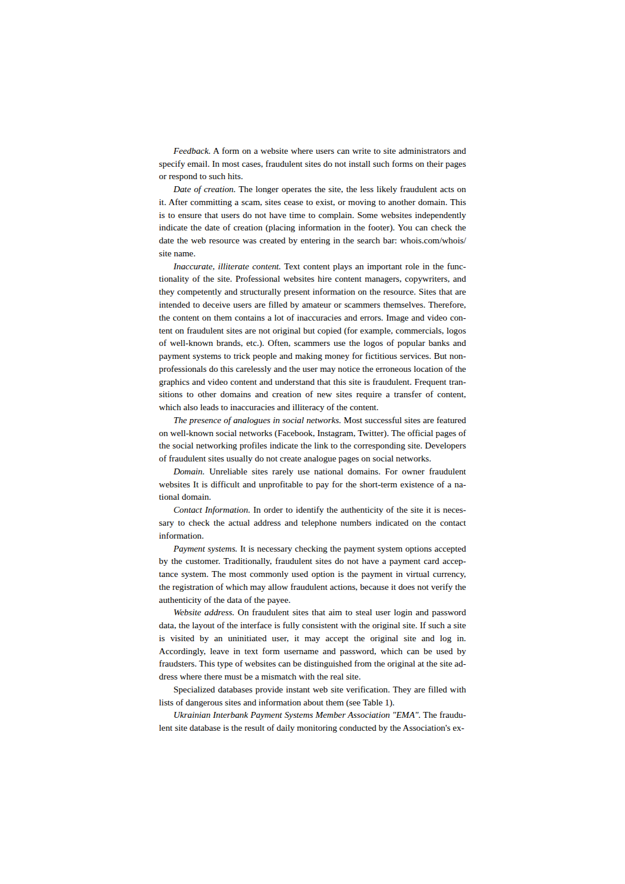Feedback. A form on a website where users can write to site administrators and specify email. In most cases, fraudulent sites do not install such forms on their pages or respond to such hits.
Date of creation. The longer operates the site, the less likely fraudulent acts on it. After committing a scam, sites cease to exist, or moving to another domain. This is to ensure that users do not have time to complain. Some websites independently indicate the date of creation (placing information in the footer). You can check the date the web resource was created by entering in the search bar: whois.com/whois/ site name.
Inaccurate, illiterate content. Text content plays an important role in the functionality of the site. Professional websites hire content managers, copywriters, and they competently and structurally present information on the resource. Sites that are intended to deceive users are filled by amateur or scammers themselves. Therefore, the content on them contains a lot of inaccuracies and errors. Image and video content on fraudulent sites are not original but copied (for example, commercials, logos of well-known brands, etc.). Often, scammers use the logos of popular banks and payment systems to trick people and making money for fictitious services. But non-professionals do this carelessly and the user may notice the erroneous location of the graphics and video content and understand that this site is fraudulent. Frequent transitions to other domains and creation of new sites require a transfer of content, which also leads to inaccuracies and illiteracy of the content.
The presence of analogues in social networks. Most successful sites are featured on well-known social networks (Facebook, Instagram, Twitter). The official pages of the social networking profiles indicate the link to the corresponding site. Developers of fraudulent sites usually do not create analogue pages on social networks.
Domain. Unreliable sites rarely use national domains. For owner fraudulent websites It is difficult and unprofitable to pay for the short-term existence of a national domain.
Contact Information. In order to identify the authenticity of the site it is necessary to check the actual address and telephone numbers indicated on the contact information.
Payment systems. It is necessary checking the payment system options accepted by the customer. Traditionally, fraudulent sites do not have a payment card acceptance system. The most commonly used option is the payment in virtual currency, the registration of which may allow fraudulent actions, because it does not verify the authenticity of the data of the payee.
Website address. On fraudulent sites that aim to steal user login and password data, the layout of the interface is fully consistent with the original site. If such a site is visited by an uninitiated user, it may accept the original site and log in. Accordingly, leave in text form username and password, which can be used by fraudsters. This type of websites can be distinguished from the original at the site address where there must be a mismatch with the real site.
Specialized databases provide instant web site verification. They are filled with lists of dangerous sites and information about them (see Table 1).
Ukrainian Interbank Payment Systems Member Association "EMA". The fraudulent site database is the result of daily monitoring conducted by the Association's ex-